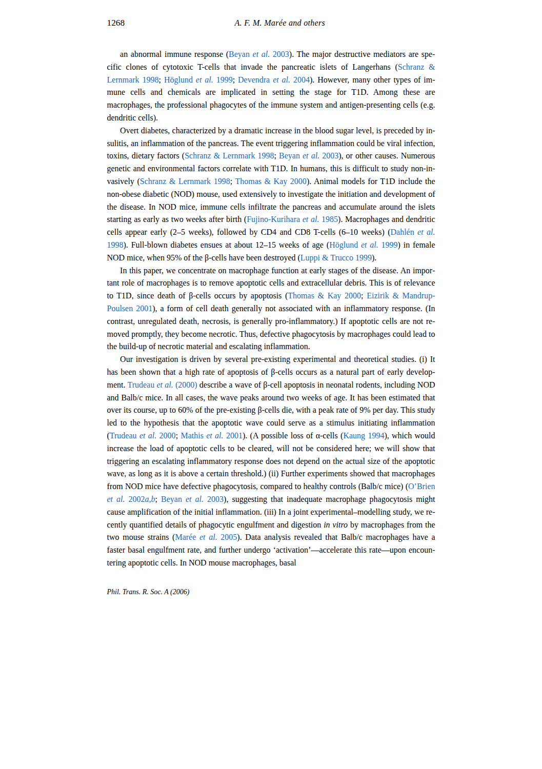1268
A. F. M. Marée and others
an abnormal immune response (Beyan et al. 2003). The major destructive mediators are specific clones of cytotoxic T-cells that invade the pancreatic islets of Langerhans (Schranz & Lernmark 1998; Höglund et al. 1999; Devendra et al. 2004). However, many other types of immune cells and chemicals are implicated in setting the stage for T1D. Among these are macrophages, the professional phagocytes of the immune system and antigen-presenting cells (e.g. dendritic cells).
Overt diabetes, characterized by a dramatic increase in the blood sugar level, is preceded by insulitis, an inflammation of the pancreas. The event triggering inflammation could be viral infection, toxins, dietary factors (Schranz & Lernmark 1998; Beyan et al. 2003), or other causes. Numerous genetic and environmental factors correlate with T1D. In humans, this is difficult to study non-invasively (Schranz & Lernmark 1998; Thomas & Kay 2000). Animal models for T1D include the non-obese diabetic (NOD) mouse, used extensively to investigate the initiation and development of the disease. In NOD mice, immune cells infiltrate the pancreas and accumulate around the islets starting as early as two weeks after birth (Fujino-Kurihara et al. 1985). Macrophages and dendritic cells appear early (2–5 weeks), followed by CD4 and CD8 T-cells (6–10 weeks) (Dahlén et al. 1998). Full-blown diabetes ensues at about 12–15 weeks of age (Höglund et al. 1999) in female NOD mice, when 95% of the β-cells have been destroyed (Luppi & Trucco 1999).
In this paper, we concentrate on macrophage function at early stages of the disease. An important role of macrophages is to remove apoptotic cells and extracellular debris. This is of relevance to T1D, since death of β-cells occurs by apoptosis (Thomas & Kay 2000; Eizirik & Mandrup-Poulsen 2001), a form of cell death generally not associated with an inflammatory response. (In contrast, unregulated death, necrosis, is generally pro-inflammatory.) If apoptotic cells are not removed promptly, they become necrotic. Thus, defective phagocytosis by macrophages could lead to the build-up of necrotic material and escalating inflammation.
Our investigation is driven by several pre-existing experimental and theoretical studies. (i) It has been shown that a high rate of apoptosis of β-cells occurs as a natural part of early development. Trudeau et al. (2000) describe a wave of β-cell apoptosis in neonatal rodents, including NOD and Balb/c mice. In all cases, the wave peaks around two weeks of age. It has been estimated that over its course, up to 60% of the pre-existing β-cells die, with a peak rate of 9% per day. This study led to the hypothesis that the apoptotic wave could serve as a stimulus initiating inflammation (Trudeau et al. 2000; Mathis et al. 2001). (A possible loss of α-cells (Kaung 1994), which would increase the load of apoptotic cells to be cleared, will not be considered here; we will show that triggering an escalating inflammatory response does not depend on the actual size of the apoptotic wave, as long as it is above a certain threshold.) (ii) Further experiments showed that macrophages from NOD mice have defective phagocytosis, compared to healthy controls (Balb/c mice) (O’Brien et al. 2002a,b; Beyan et al. 2003), suggesting that inadequate macrophage phagocytosis might cause amplification of the initial inflammation. (iii) In a joint experimental–modelling study, we recently quantified details of phagocytic engulfment and digestion in vitro by macrophages from the two mouse strains (Marée et al. 2005). Data analysis revealed that Balb/c macrophages have a faster basal engulfment rate, and further undergo ‘activation’—accelerate this rate—upon encountering apoptotic cells. In NOD mouse macrophages, basal
Phil. Trans. R. Soc. A (2006)